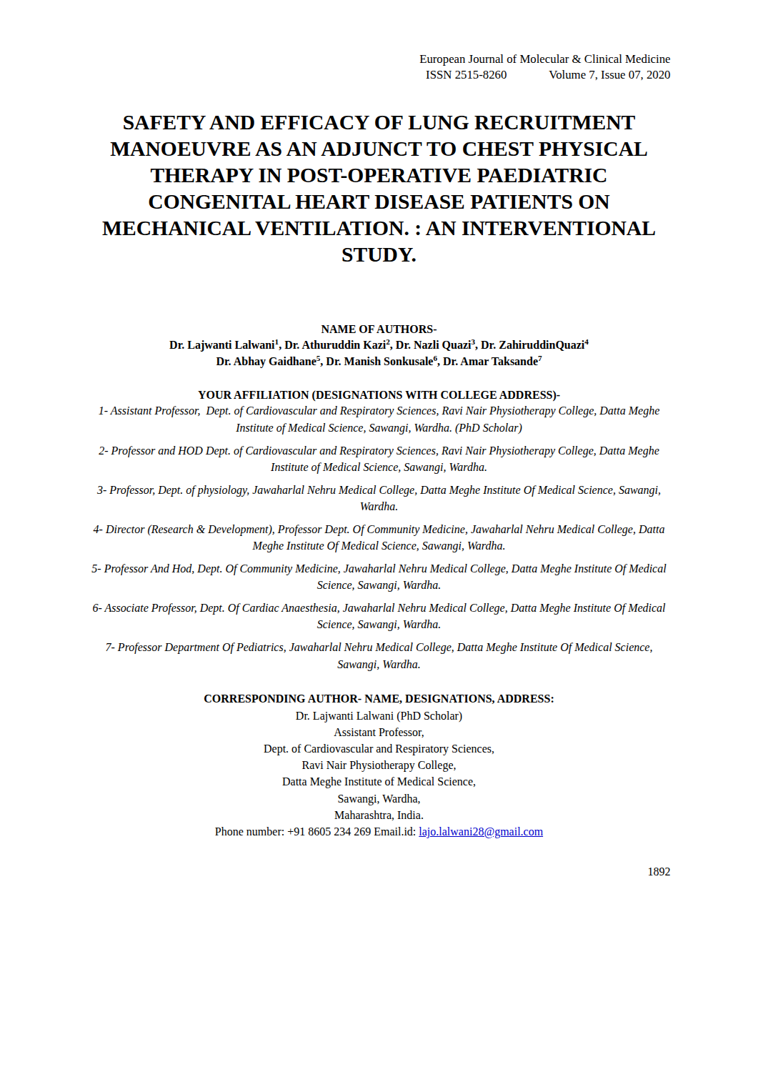European Journal of Molecular & Clinical Medicine ISSN 2515-8260 Volume 7, Issue 07, 2020
SAFETY AND EFFICACY OF LUNG RECRUITMENT MANOEUVRE AS AN ADJUNCT TO CHEST PHYSICAL THERAPY IN POST-OPERATIVE PAEDIATRIC CONGENITAL HEART DISEASE PATIENTS ON MECHANICAL VENTILATION. : AN INTERVENTIONAL STUDY.
NAME OF AUTHORS-
Dr. Lajwanti Lalwani1, Dr. Athuruddin Kazi2, Dr. Nazli Quazi3, Dr. ZahiruddinQuazi4
Dr. Abhay Gaidhane5, Dr. Manish Sonkusale6, Dr. Amar Taksande7
YOUR AFFILIATION (DESIGNATIONS WITH COLLEGE ADDRESS)-
1- Assistant Professor, Dept. of Cardiovascular and Respiratory Sciences, Ravi Nair Physiotherapy College, Datta Meghe Institute of Medical Science, Sawangi, Wardha. (PhD Scholar)
2- Professor and HOD Dept. of Cardiovascular and Respiratory Sciences, Ravi Nair Physiotherapy College, Datta Meghe Institute of Medical Science, Sawangi, Wardha.
3- Professor, Dept. of physiology, Jawaharlal Nehru Medical College, Datta Meghe Institute Of Medical Science, Sawangi, Wardha.
4- Director (Research & Development), Professor Dept. Of Community Medicine, Jawaharlal Nehru Medical College, Datta Meghe Institute Of Medical Science, Sawangi, Wardha.
5- Professor And Hod, Dept. Of Community Medicine, Jawaharlal Nehru Medical College, Datta Meghe Institute Of Medical Science, Sawangi, Wardha.
6- Associate Professor, Dept. Of Cardiac Anaesthesia, Jawaharlal Nehru Medical College, Datta Meghe Institute Of Medical Science, Sawangi, Wardha.
7- Professor Department Of Pediatrics, Jawaharlal Nehru Medical College, Datta Meghe Institute Of Medical Science, Sawangi, Wardha.
CORRESPONDING AUTHOR- NAME, DESIGNATIONS, ADDRESS:
Dr. Lajwanti Lalwani (PhD Scholar)
Assistant Professor,
Dept. of Cardiovascular and Respiratory Sciences,
Ravi Nair Physiotherapy College,
Datta Meghe Institute of Medical Science,
Sawangi, Wardha,
Maharashtra, India.
Phone number: +91 8605 234 269 Email.id: lajo.lalwani28@gmail.com
1892